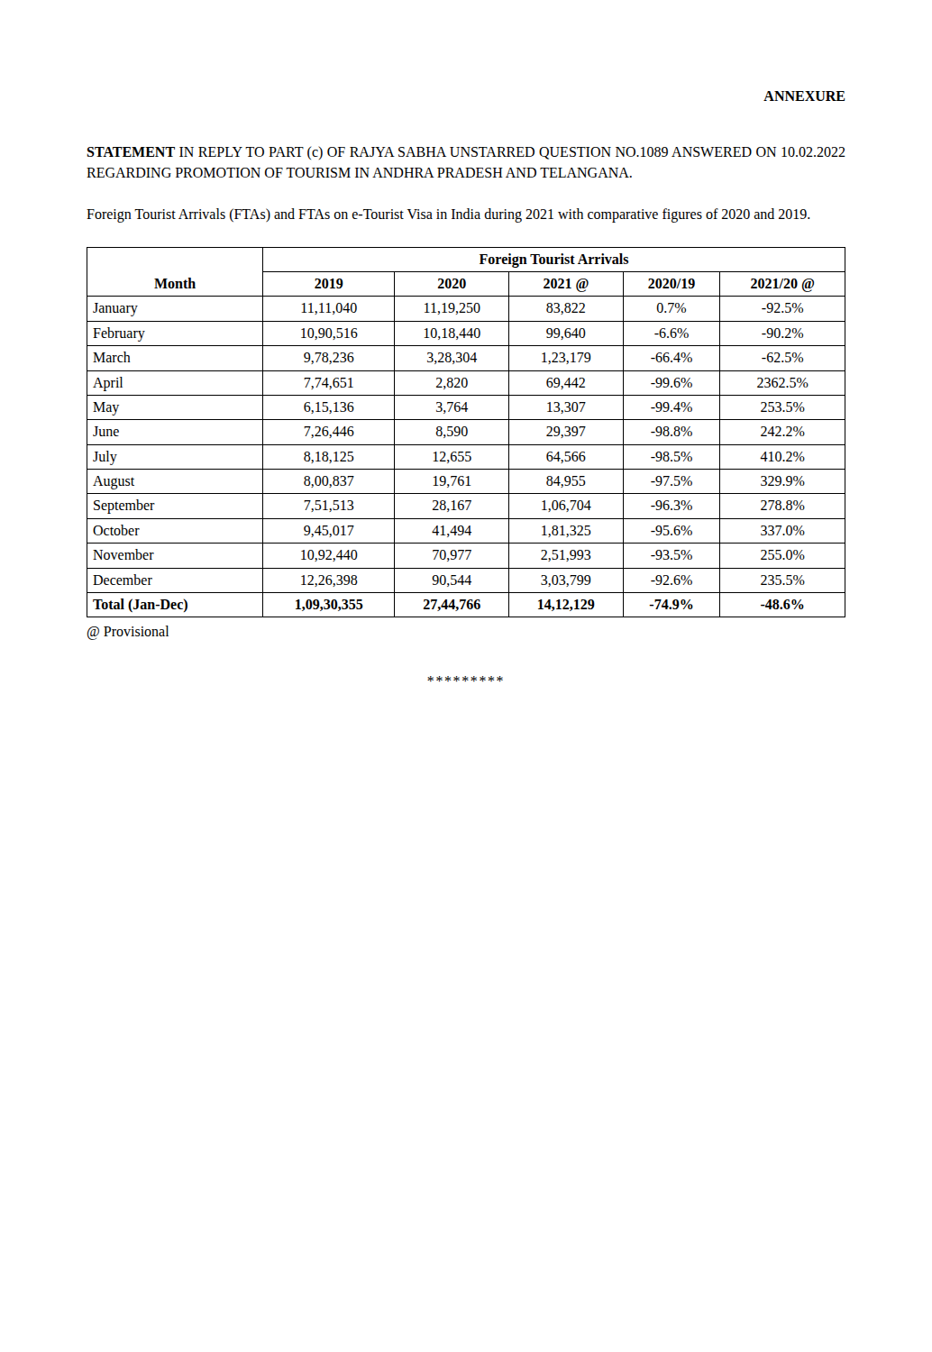ANNEXURE
STATEMENT IN REPLY TO PART (c) OF RAJYA SABHA UNSTARRED QUESTION NO.1089 ANSWERED ON 10.02.2022 REGARDING PROMOTION OF TOURISM IN ANDHRA PRADESH AND TELANGANA.
Foreign Tourist Arrivals (FTAs) and FTAs on e-Tourist Visa in India during 2021 with comparative figures of 2020 and 2019.
| Month | Foreign Tourist Arrivals |
| --- | --- |
| 2019 | 2020 | 2021 @ | 2020/19 | 2021/20 @ |
| January | 11,11,040 | 11,19,250 | 83,822 | 0.7% | -92.5% |
| February | 10,90,516 | 10,18,440 | 99,640 | -6.6% | -90.2% |
| March | 9,78,236 | 3,28,304 | 1,23,179 | -66.4% | -62.5% |
| April | 7,74,651 | 2,820 | 69,442 | -99.6% | 2362.5% |
| May | 6,15,136 | 3,764 | 13,307 | -99.4% | 253.5% |
| June | 7,26,446 | 8,590 | 29,397 | -98.8% | 242.2% |
| July | 8,18,125 | 12,655 | 64,566 | -98.5% | 410.2% |
| August | 8,00,837 | 19,761 | 84,955 | -97.5% | 329.9% |
| September | 7,51,513 | 28,167 | 1,06,704 | -96.3% | 278.8% |
| October | 9,45,017 | 41,494 | 1,81,325 | -95.6% | 337.0% |
| November | 10,92,440 | 70,977 | 2,51,993 | -93.5% | 255.0% |
| December | 12,26,398 | 90,544 | 3,03,799 | -92.6% | 235.5% |
| Total (Jan-Dec) | 1,09,30,355 | 27,44,766 | 14,12,129 | -74.9% | -48.6% |
@ Provisional
*********